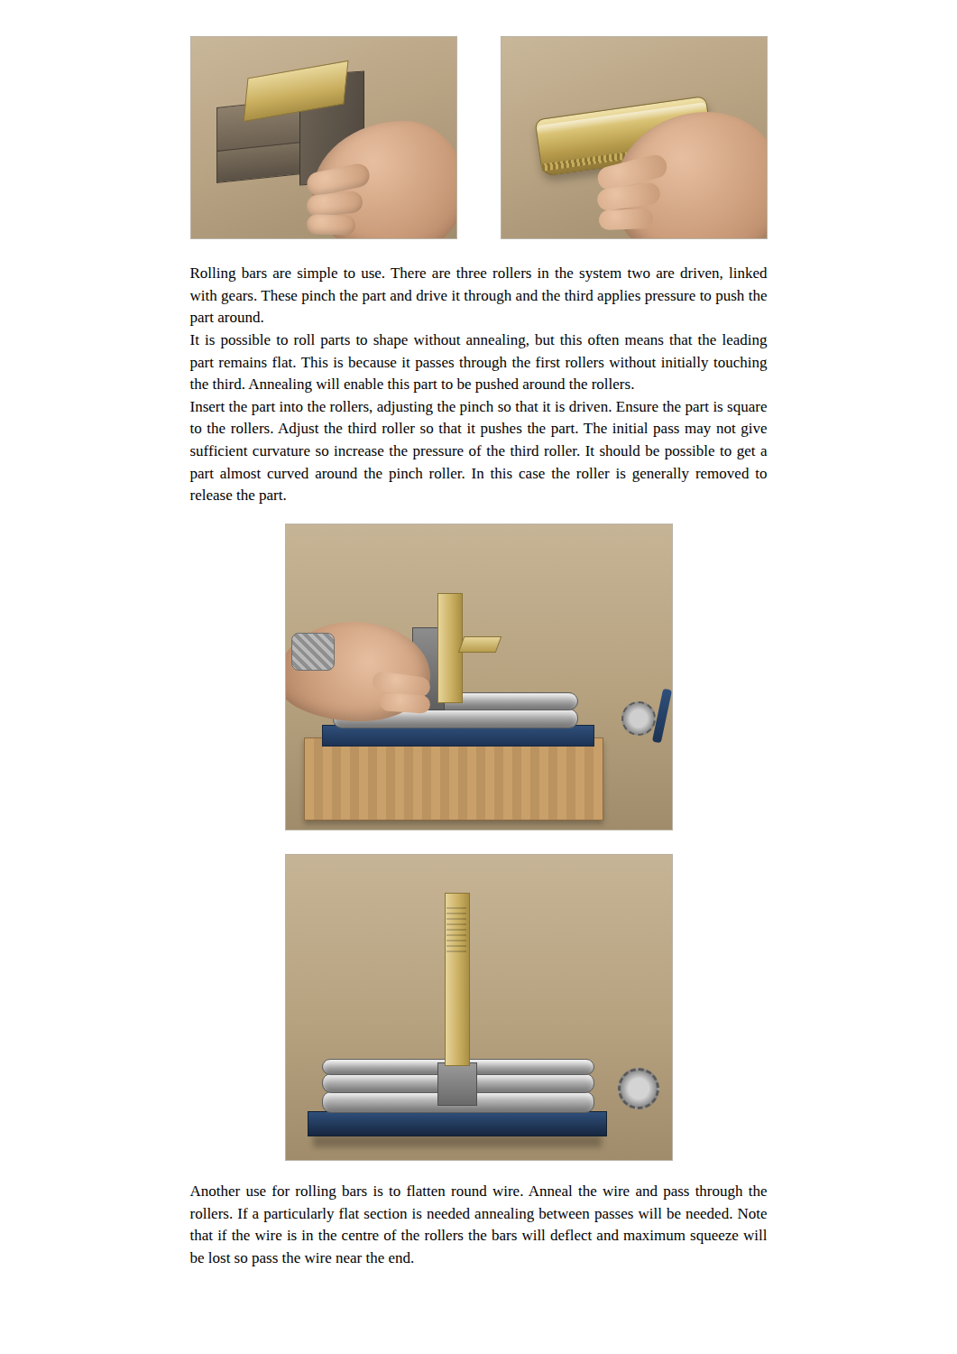Rolling bars are simple to use. There are three rollers in the system two are driven, linked with gears. These pinch the part and drive it through and the third applies pressure to push the part around.
It is possible to roll parts to shape without annealing, but this often means that the leading part remains flat. This is because it passes through the first rollers without initially touching the third. Annealing will enable this part to be pushed around the rollers.
Insert the part into the rollers, adjusting the pinch so that it is driven. Ensure the part is square to the rollers. Adjust the third roller so that it pushes the part. The initial pass may not give sufficient curvature so increase the pressure of the third roller. It should be possible to get a part almost curved around the pinch roller. In this case the roller is generally removed to release the part.
Another use for rolling bars is to flatten round wire. Anneal the wire and pass through the rollers. If a particularly flat section is needed annealing between passes will be needed. Note that if the wire is in the centre of the rollers the bars will deflect and maximum squeeze will be lost so pass the wire near the end.